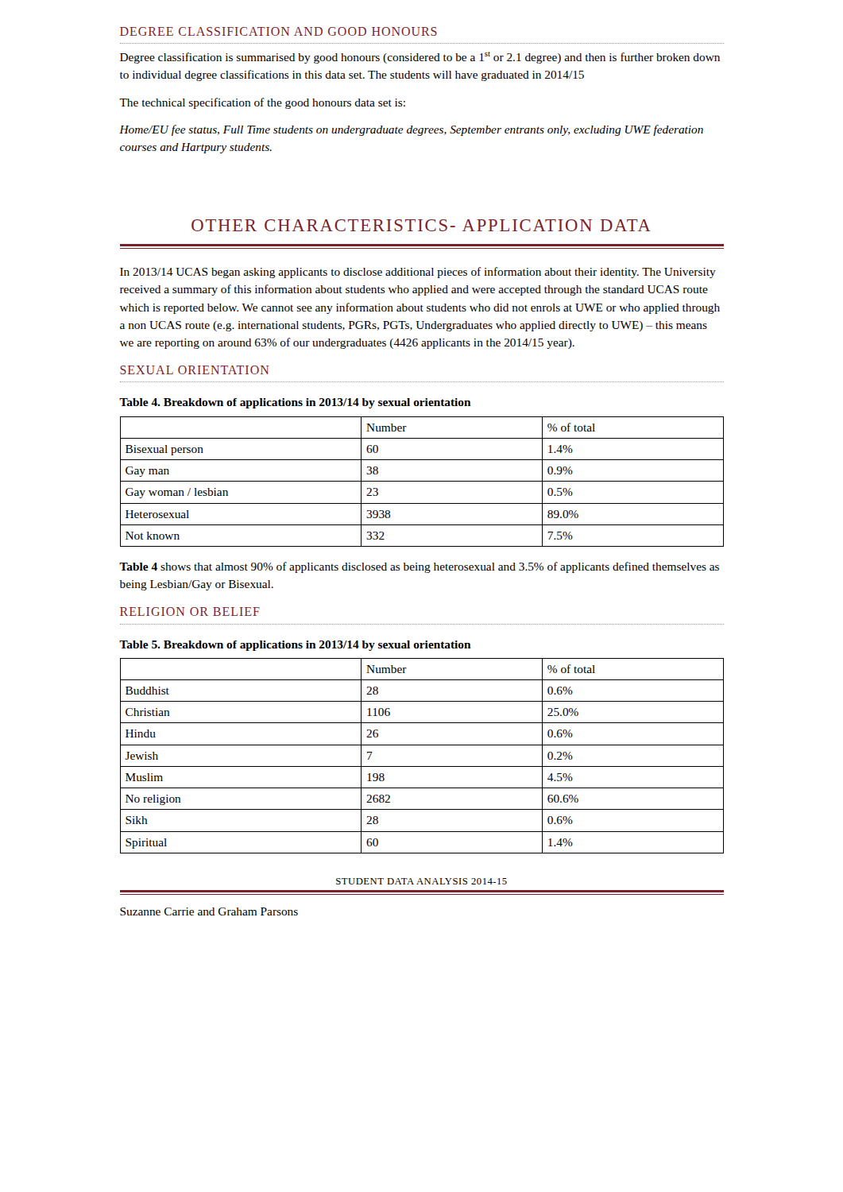Degree Classification and Good Honours
Degree classification is summarised by good honours (considered to be a 1st or 2.1 degree) and then is further broken down to individual degree classifications in this data set. The students will have graduated in 2014/15
The technical specification of the good honours data set is:
Home/EU fee status, Full Time students on undergraduate degrees, September entrants only, excluding UWE federation courses and Hartpury students.
Other Characteristics- Application Data
In 2013/14 UCAS began asking applicants to disclose additional pieces of information about their identity. The University received a summary of this information about students who applied and were accepted through the standard UCAS route which is reported below. We cannot see any information about students who did not enrols at UWE or who applied through a non UCAS route (e.g. international students, PGRs, PGTs, Undergraduates who applied directly to UWE) – this means we are reporting on around 63% of our undergraduates (4426 applicants in the 2014/15 year).
Sexual Orientation
Table 4. Breakdown of applications in 2013/14 by sexual orientation
| | Number | % of total |
| Bisexual person | 60 | 1.4% |
| Gay man | 38 | 0.9% |
| Gay woman / lesbian | 23 | 0.5% |
| Heterosexual | 3938 | 89.0% |
| Not known | 332 | 7.5% |
Table 4 shows that almost 90% of applicants disclosed as being heterosexual and 3.5% of applicants defined themselves as being Lesbian/Gay or Bisexual.
Religion or Belief
Table 5. Breakdown of applications in 2013/14 by sexual orientation
| | Number | % of total |
| Buddhist | 28 | 0.6% |
| Christian | 1106 | 25.0% |
| Hindu | 26 | 0.6% |
| Jewish | 7 | 0.2% |
| Muslim | 198 | 4.5% |
| No religion | 2682 | 60.6% |
| Sikh | 28 | 0.6% |
| Spiritual | 60 | 1.4% |
STUDENT DATA ANALYSIS 2014-15
Suzanne Carrie and Graham Parsons